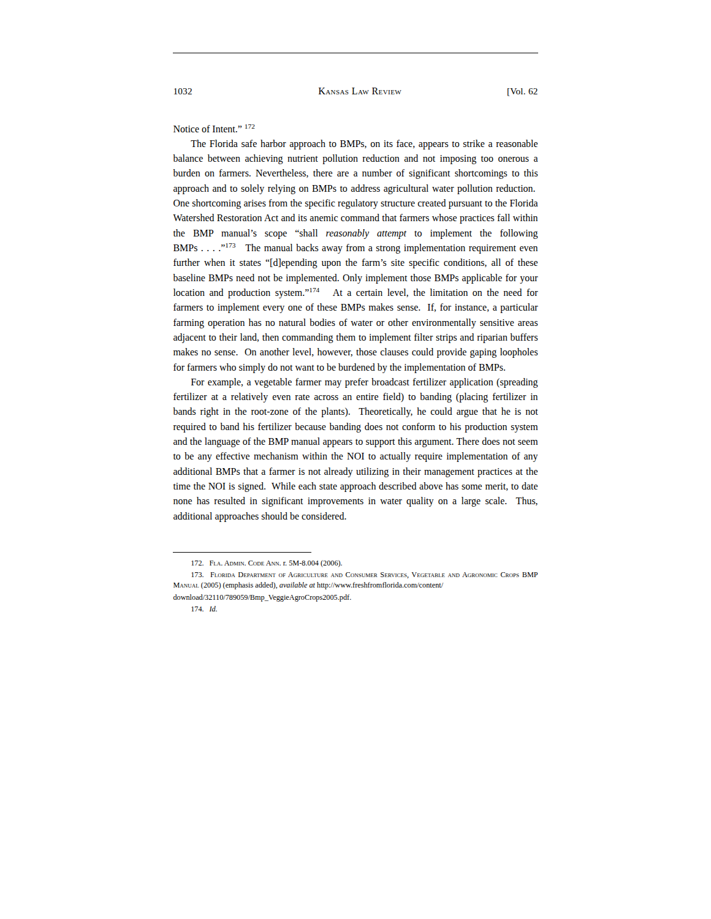1032 Kansas Law Review [Vol. 62
Notice of Intent.” 172
The Florida safe harbor approach to BMPs, on its face, appears to strike a reasonable balance between achieving nutrient pollution reduction and not imposing too onerous a burden on farmers. Nevertheless, there are a number of significant shortcomings to this approach and to solely relying on BMPs to address agricultural water pollution reduction. One shortcoming arises from the specific regulatory structure created pursuant to the Florida Watershed Restoration Act and its anemic command that farmers whose practices fall within the BMP manual’s scope “shall reasonably attempt to implement the following BMPs . . . .”173 The manual backs away from a strong implementation requirement even further when it states “[d]epending upon the farm’s site specific conditions, all of these baseline BMPs need not be implemented. Only implement those BMPs applicable for your location and production system.”174 At a certain level, the limitation on the need for farmers to implement every one of these BMPs makes sense. If, for instance, a particular farming operation has no natural bodies of water or other environmentally sensitive areas adjacent to their land, then commanding them to implement filter strips and riparian buffers makes no sense. On another level, however, those clauses could provide gaping loopholes for farmers who simply do not want to be burdened by the implementation of BMPs.
For example, a vegetable farmer may prefer broadcast fertilizer application (spreading fertilizer at a relatively even rate across an entire field) to banding (placing fertilizer in bands right in the root-zone of the plants). Theoretically, he could argue that he is not required to band his fertilizer because banding does not conform to his production system and the language of the BMP manual appears to support this argument. There does not seem to be any effective mechanism within the NOI to actually require implementation of any additional BMPs that a farmer is not already utilizing in their management practices at the time the NOI is signed. While each state approach described above has some merit, to date none has resulted in significant improvements in water quality on a large scale. Thus, additional approaches should be considered.
172. Fla. Admin. Code Ann. r. 5M-8.004 (2006).
173. Florida Department of Agriculture and Consumer Services, Vegetable and Agronomic Crops BMP Manual (2005) (emphasis added), available at http://www.freshfromflorida.com/content/
download/32110/789059/Bmp_VeggieAgroCrops2005.pdf.
174. Id.